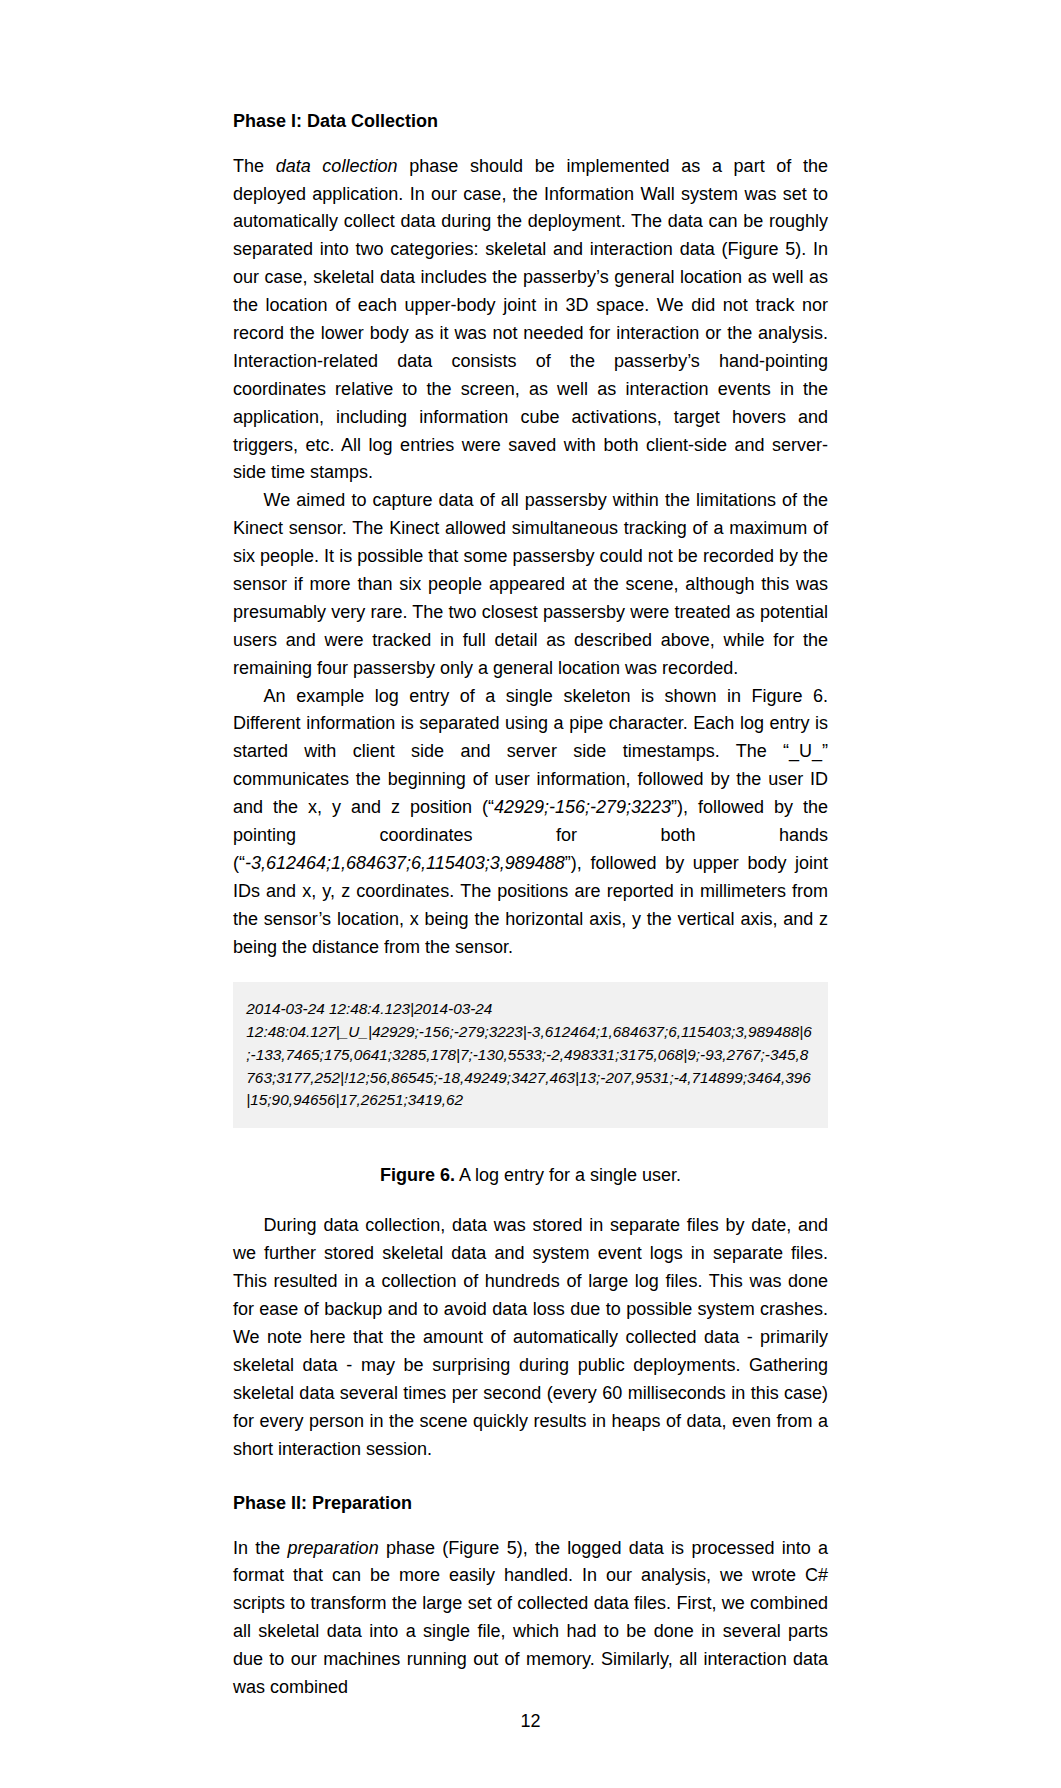Phase I: Data Collection
The data collection phase should be implemented as a part of the deployed application. In our case, the Information Wall system was set to automatically collect data during the deployment. The data can be roughly separated into two categories: skeletal and interaction data (Figure 5). In our case, skeletal data includes the passerby’s general location as well as the location of each upper-body joint in 3D space. We did not track nor record the lower body as it was not needed for interaction or the analysis. Interaction-related data consists of the passerby’s hand-pointing coordinates relative to the screen, as well as interaction events in the application, including information cube activations, target hovers and triggers, etc. All log entries were saved with both client-side and server-side time stamps.
We aimed to capture data of all passersby within the limitations of the Kinect sensor. The Kinect allowed simultaneous tracking of a maximum of six people. It is possible that some passersby could not be recorded by the sensor if more than six people appeared at the scene, although this was presumably very rare. The two closest passersby were treated as potential users and were tracked in full detail as described above, while for the remaining four passersby only a general location was recorded.
An example log entry of a single skeleton is shown in Figure 6. Different information is separated using a pipe character. Each log entry is started with client side and server side timestamps. The “_U_” communicates the beginning of user information, followed by the user ID and the x, y and z position (“42929;-156;-279;3223”), followed by the pointing coordinates for both hands (“-3,612464;1,684637;6,115403;3,989488”), followed by upper body joint IDs and x, y, z coordinates. The positions are reported in millimeters from the sensor’s location, x being the horizontal axis, y the vertical axis, and z being the distance from the sensor.
2014-03-24 12:48:4.123|2014-03-24 12:48:04.127|_U_|42929;-156;-279;3223|-3,612464;1,684637;6,115403;3,989488|6;-133,7465;175,0641;3285,178|7;-130,5533;-2,498331;3175,068|9;-93,2767;-345,8763;3177,252|!12;56,86545;-18,49249;3427,463|13;-207,9531;-4,714899;3464,396|15;90,94656|17,26251;3419,62
Figure 6. A log entry for a single user.
During data collection, data was stored in separate files by date, and we further stored skeletal data and system event logs in separate files. This resulted in a collection of hundreds of large log files. This was done for ease of backup and to avoid data loss due to possible system crashes. We note here that the amount of automatically collected data - primarily skeletal data - may be surprising during public deployments. Gathering skeletal data several times per second (every 60 milliseconds in this case) for every person in the scene quickly results in heaps of data, even from a short interaction session.
Phase II: Preparation
In the preparation phase (Figure 5), the logged data is processed into a format that can be more easily handled. In our analysis, we wrote C# scripts to transform the large set of collected data files. First, we combined all skeletal data into a single file, which had to be done in several parts due to our machines running out of memory. Similarly, all interaction data was combined
12